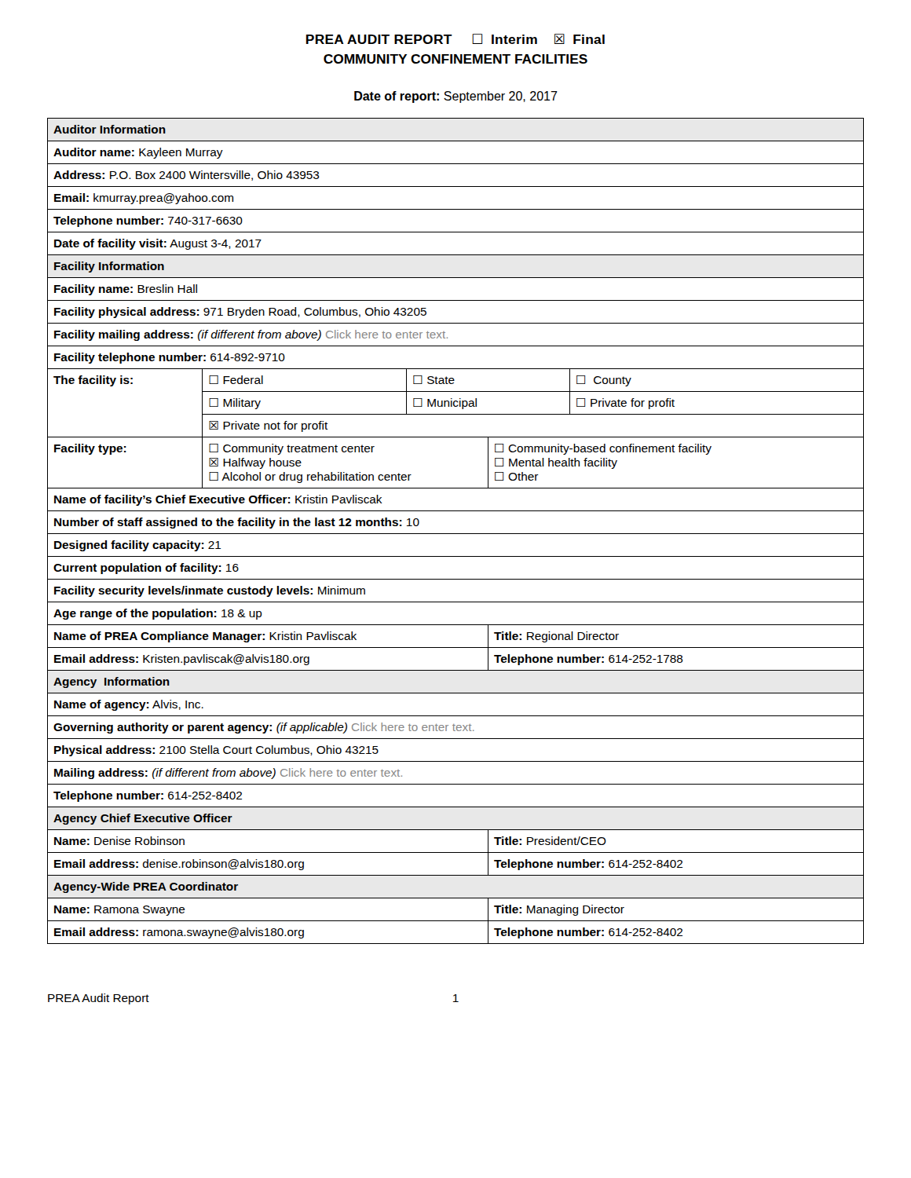PREA AUDIT REPORT ☐ Interim ☒ Final
COMMUNITY CONFINEMENT FACILITIES
Date of report: September 20, 2017
| Auditor Information |
| Auditor name: Kayleen Murray |
| Address: P.O. Box 2400 Wintersville, Ohio 43953 |
| Email: kmurray.prea@yahoo.com |
| Telephone number: 740-317-6630 |
| Date of facility visit: August 3-4, 2017 |
| Facility Information |
| Facility name: Breslin Hall |
| Facility physical address: 971 Bryden Road, Columbus, Ohio 43205 |
| Facility mailing address: (if different from above) Click here to enter text. |
| Facility telephone number: 614-892-9710 |
| The facility is: | ☐ Federal | ☐ State | ☐ County |
| ☐ Military | ☐ Municipal | ☐ Private for profit |
| ☒ Private not for profit |
| Facility type: | ☐ Community treatment center ☒ Halfway house ☐ Alcohol or drug rehabilitation center | ☐ Community-based confinement facility ☐ Mental health facility ☐ Other |
| Name of facility’s Chief Executive Officer: Kristin Pavliscak |
| Number of staff assigned to the facility in the last 12 months: 10 |
| Designed facility capacity: 21 |
| Current population of facility: 16 |
| Facility security levels/inmate custody levels: Minimum |
| Age range of the population: 18 & up |
| Name of PREA Compliance Manager: Kristin Pavliscak | Title: Regional Director |
| Email address: Kristen.pavliscak@alvis180.org | Telephone number: 614-252-1788 |
| Agency Information |
| Name of agency: Alvis, Inc. |
| Governing authority or parent agency: (if applicable) Click here to enter text. |
| Physical address: 2100 Stella Court Columbus, Ohio 43215 |
| Mailing address: (if different from above) Click here to enter text. |
| Telephone number: 614-252-8402 |
| Agency Chief Executive Officer |
| Name: Denise Robinson | Title: President/CEO |
| Email address: denise.robinson@alvis180.org | Telephone number: 614-252-8402 |
| Agency-Wide PREA Coordinator |
| Name: Ramona Swayne | Title: Managing Director |
| Email address: ramona.swayne@alvis180.org | Telephone number: 614-252-8402 |
PREA Audit Report 1